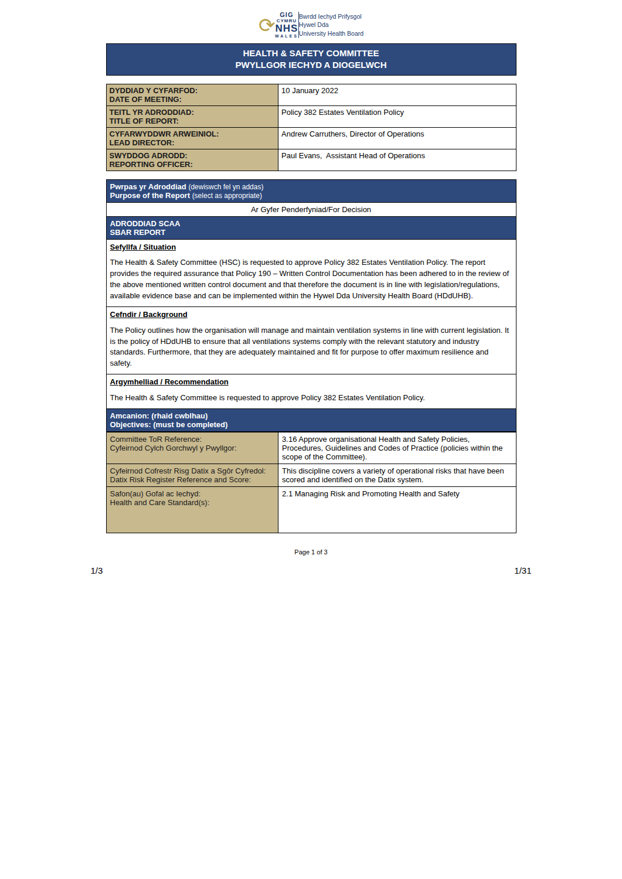| ⟳ | GIG CYMRU NHS WALES | Bwrdd Iechyd Prifysgol Hywel Dda University Health Board |
HEALTH & SAFETY COMMITTEE
PWYLLGOR IECHYD A DIOGELWCH
| DYDDIAD Y CYFARFOD: DATE OF MEETING: | 10 January 2022 |
| TEITL YR ADRODDIAD: TITLE OF REPORT: | Policy 382 Estates Ventilation Policy |
| CYFARWYDDWR ARWEINIOL: LEAD DIRECTOR: | Andrew Carruthers, Director of Operations |
| SWYDDOG ADRODD: REPORTING OFFICER: | Paul Evans, Assistant Head of Operations |
| Pwrpas yr Adroddiad (dewiswch fel yn addas) Purpose of the Report (select as appropriate) |
| Ar Gyfer Penderfyniad/For Decision |
| ADRODDIAD SCAA SBAR REPORT |
| Sefyllfa / Situation The Health & Safety Committee (HSC) is requested to approve Policy 382 Estates Ventilation Policy. The report provides the required assurance that Policy 190 – Written Control Documentation has been adhered to in the review of the above mentioned written control document and that therefore the document is in line with legislation/regulations, available evidence base and can be implemented within the Hywel Dda University Health Board (HDdUHB). |
| Cefndir / Background The Policy outlines how the organisation will manage and maintain ventilation systems in line with current legislation. It is the policy of HDdUHB to ensure that all ventilations systems comply with the relevant statutory and industry standards. Furthermore, that they are adequately maintained and fit for purpose to offer maximum resilience and safety. |
| Argymhelliad / Recommendation The Health & Safety Committee is requested to approve Policy 382 Estates Ventilation Policy. |
| Amcanion: (rhaid cwblhau) Objectives: (must be completed) |
| Committee ToR Reference: Cyfeirnod Cylch Gorchwyl y Pwyllgor: | 3.16 Approve organisational Health and Safety Policies, Procedures, Guidelines and Codes of Practice (policies within the scope of the Committee). |
| Cyfeirnod Cofrestr Risg Datix a Sgôr Cyfredol: Datix Risk Register Reference and Score: | This discipline covers a variety of operational risks that have been scored and identified on the Datix system. |
| Safon(au) Gofal ac Iechyd: Health and Care Standard(s): | 2.1 Managing Risk and Promoting Health and Safety |
Page 1 of 3
1/3
1/31